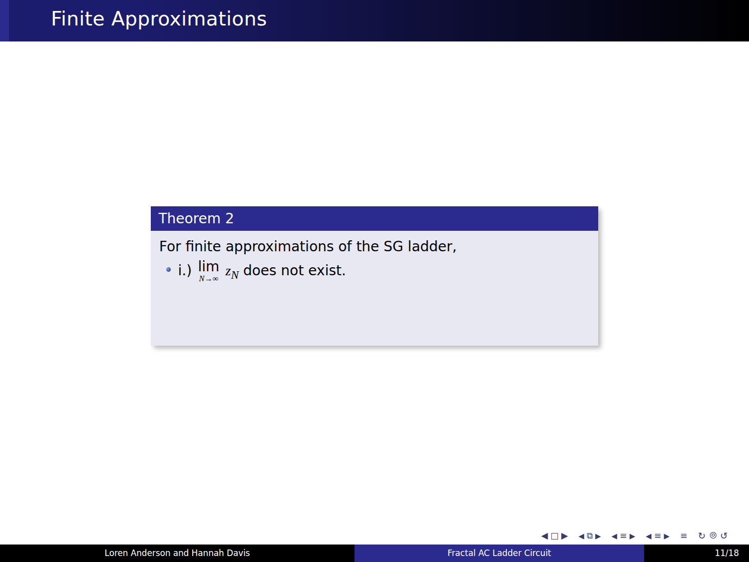Finite Approximations
Theorem 2
For finite approximations of the SG ladder,
i.) lim N→∞ zN does not exist.
◀□▶ ◀⧉▶ ◀≡▶ ◀≡▶ ≡ ↻⦾↺
Loren Anderson and Hannah Davis
Fractal AC Ladder Circuit
11/18